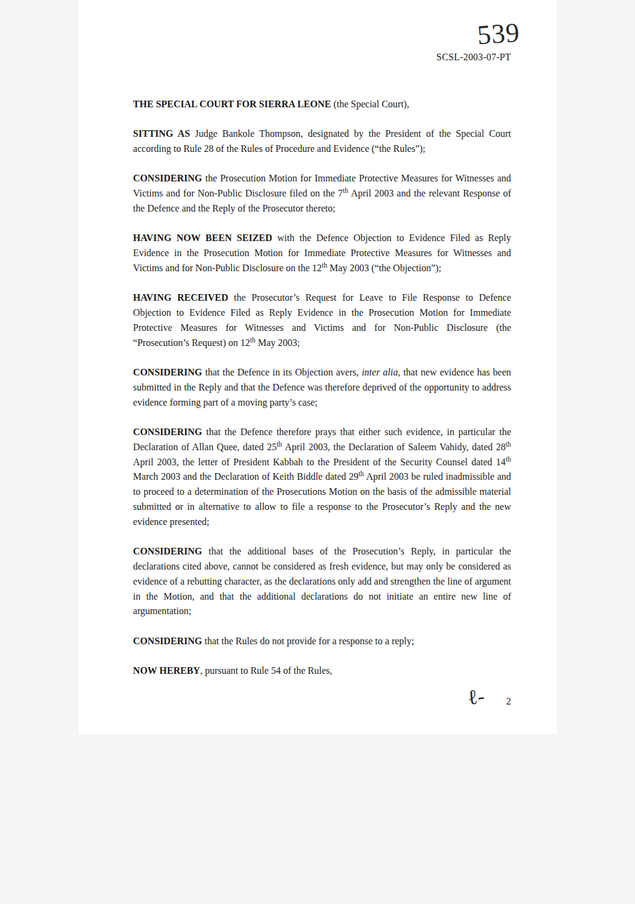539
SCSL-2003-07-PT
THE SPECIAL COURT FOR SIERRA LEONE (the Special Court),
SITTING AS Judge Bankole Thompson, designated by the President of the Special Court according to Rule 28 of the Rules of Procedure and Evidence (“the Rules”);
CONSIDERING the Prosecution Motion for Immediate Protective Measures for Witnesses and Victims and for Non-Public Disclosure filed on the 7th April 2003 and the relevant Response of the Defence and the Reply of the Prosecutor thereto;
HAVING NOW BEEN SEIZED with the Defence Objection to Evidence Filed as Reply Evidence in the Prosecution Motion for Immediate Protective Measures for Witnesses and Victims and for Non-Public Disclosure on the 12th May 2003 (“the Objection”);
HAVING RECEIVED the Prosecutor’s Request for Leave to File Response to Defence Objection to Evidence Filed as Reply Evidence in the Prosecution Motion for Immediate Protective Measures for Witnesses and Victims and for Non-Public Disclosure (the “Prosecution’s Request) on 12th May 2003;
CONSIDERING that the Defence in its Objection avers, inter alia, that new evidence has been submitted in the Reply and that the Defence was therefore deprived of the opportunity to address evidence forming part of a moving party’s case;
CONSIDERING that the Defence therefore prays that either such evidence, in particular the Declaration of Allan Quee, dated 25th April 2003, the Declaration of Saleem Vahidy, dated 28th April 2003, the letter of President Kabbah to the President of the Security Counsel dated 14th March 2003 and the Declaration of Keith Biddle dated 29th April 2003 be ruled inadmissible and to proceed to a determination of the Prosecutions Motion on the basis of the admissible material submitted or in alternative to allow to file a response to the Prosecutor’s Reply and the new evidence presented;
CONSIDERING that the additional bases of the Prosecution’s Reply, in particular the declarations cited above, cannot be considered as fresh evidence, but may only be considered as evidence of a rebutting character, as the declarations only add and strengthen the line of argument in the Motion, and that the additional declarations do not initiate an entire new line of argumentation;
CONSIDERING that the Rules do not provide for a response to a reply;
NOW HEREBY, pursuant to Rule 54 of the Rules,
ℓ‑  
2